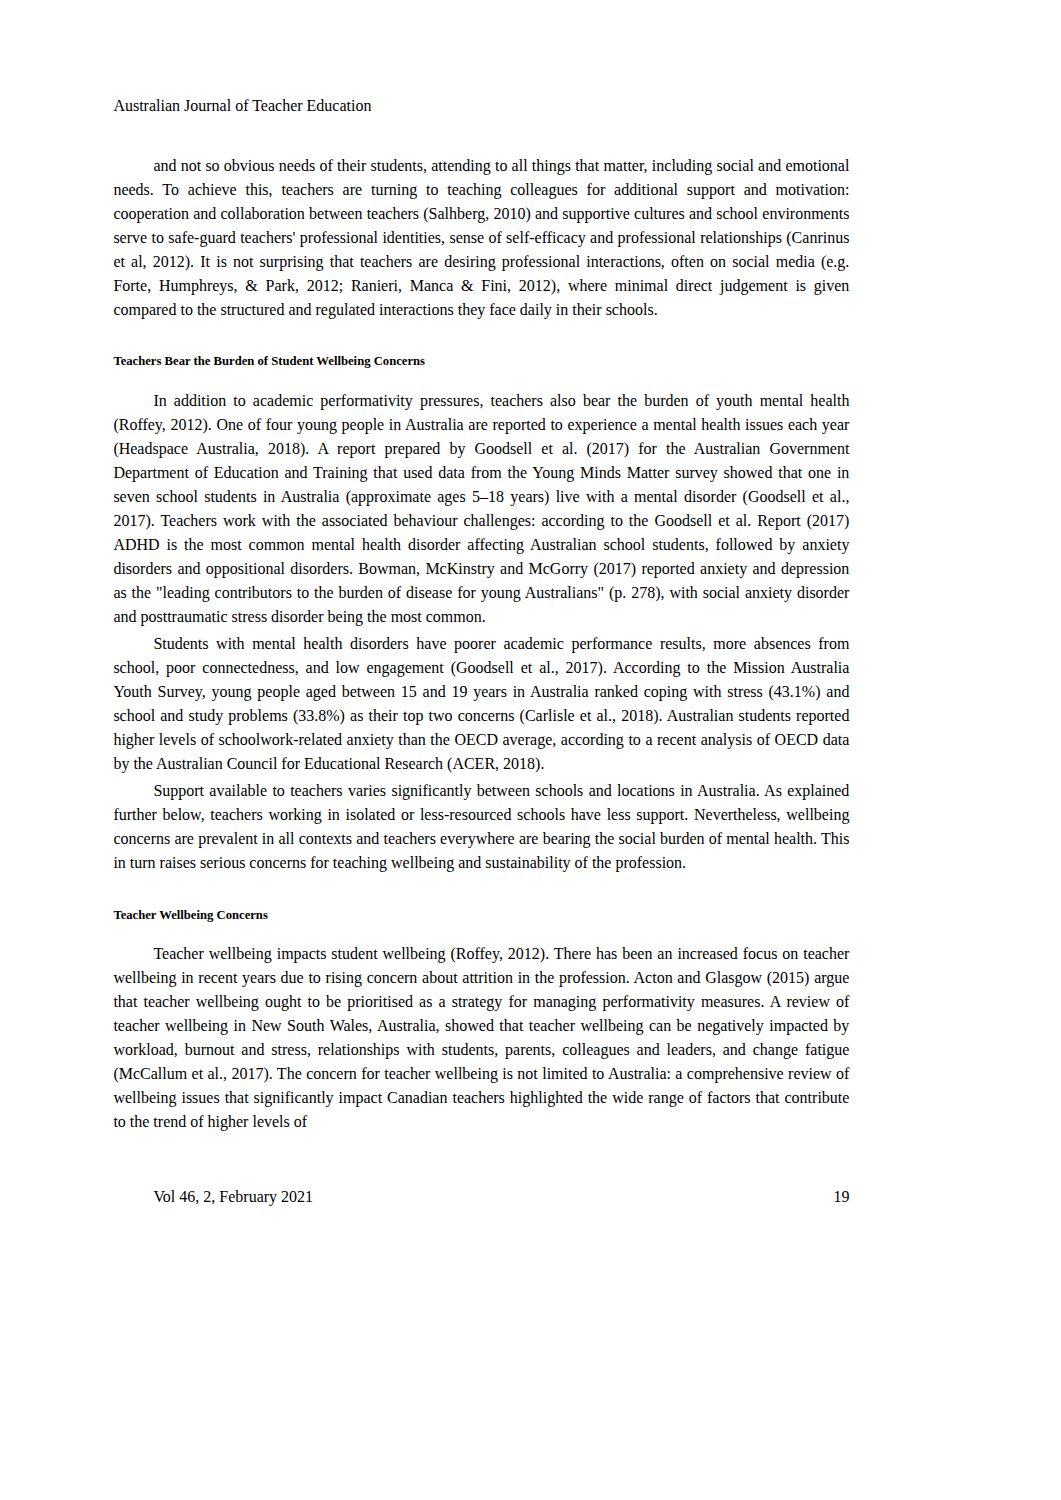Australian Journal of Teacher Education
and not so obvious needs of their students, attending to all things that matter, including social and emotional needs. To achieve this, teachers are turning to teaching colleagues for additional support and motivation: cooperation and collaboration between teachers (Salhberg, 2010) and supportive cultures and school environments serve to safe-guard teachers' professional identities, sense of self-efficacy and professional relationships (Canrinus et al, 2012). It is not surprising that teachers are desiring professional interactions, often on social media (e.g. Forte, Humphreys, & Park, 2012; Ranieri, Manca & Fini, 2012), where minimal direct judgement is given compared to the structured and regulated interactions they face daily in their schools.
Teachers Bear the Burden of Student Wellbeing Concerns
In addition to academic performativity pressures, teachers also bear the burden of youth mental health (Roffey, 2012). One of four young people in Australia are reported to experience a mental health issues each year (Headspace Australia, 2018). A report prepared by Goodsell et al. (2017) for the Australian Government Department of Education and Training that used data from the Young Minds Matter survey showed that one in seven school students in Australia (approximate ages 5–18 years) live with a mental disorder (Goodsell et al., 2017). Teachers work with the associated behaviour challenges: according to the Goodsell et al. Report (2017) ADHD is the most common mental health disorder affecting Australian school students, followed by anxiety disorders and oppositional disorders. Bowman, McKinstry and McGorry (2017) reported anxiety and depression as the "leading contributors to the burden of disease for young Australians" (p. 278), with social anxiety disorder and posttraumatic stress disorder being the most common.
Students with mental health disorders have poorer academic performance results, more absences from school, poor connectedness, and low engagement (Goodsell et al., 2017). According to the Mission Australia Youth Survey, young people aged between 15 and 19 years in Australia ranked coping with stress (43.1%) and school and study problems (33.8%) as their top two concerns (Carlisle et al., 2018). Australian students reported higher levels of schoolwork-related anxiety than the OECD average, according to a recent analysis of OECD data by the Australian Council for Educational Research (ACER, 2018).
Support available to teachers varies significantly between schools and locations in Australia. As explained further below, teachers working in isolated or less-resourced schools have less support. Nevertheless, wellbeing concerns are prevalent in all contexts and teachers everywhere are bearing the social burden of mental health. This in turn raises serious concerns for teaching wellbeing and sustainability of the profession.
Teacher Wellbeing Concerns
Teacher wellbeing impacts student wellbeing (Roffey, 2012). There has been an increased focus on teacher wellbeing in recent years due to rising concern about attrition in the profession. Acton and Glasgow (2015) argue that teacher wellbeing ought to be prioritised as a strategy for managing performativity measures. A review of teacher wellbeing in New South Wales, Australia, showed that teacher wellbeing can be negatively impacted by workload, burnout and stress, relationships with students, parents, colleagues and leaders, and change fatigue (McCallum et al., 2017). The concern for teacher wellbeing is not limited to Australia: a comprehensive review of wellbeing issues that significantly impact Canadian teachers highlighted the wide range of factors that contribute to the trend of higher levels of
Vol 46, 2, February 2021 19